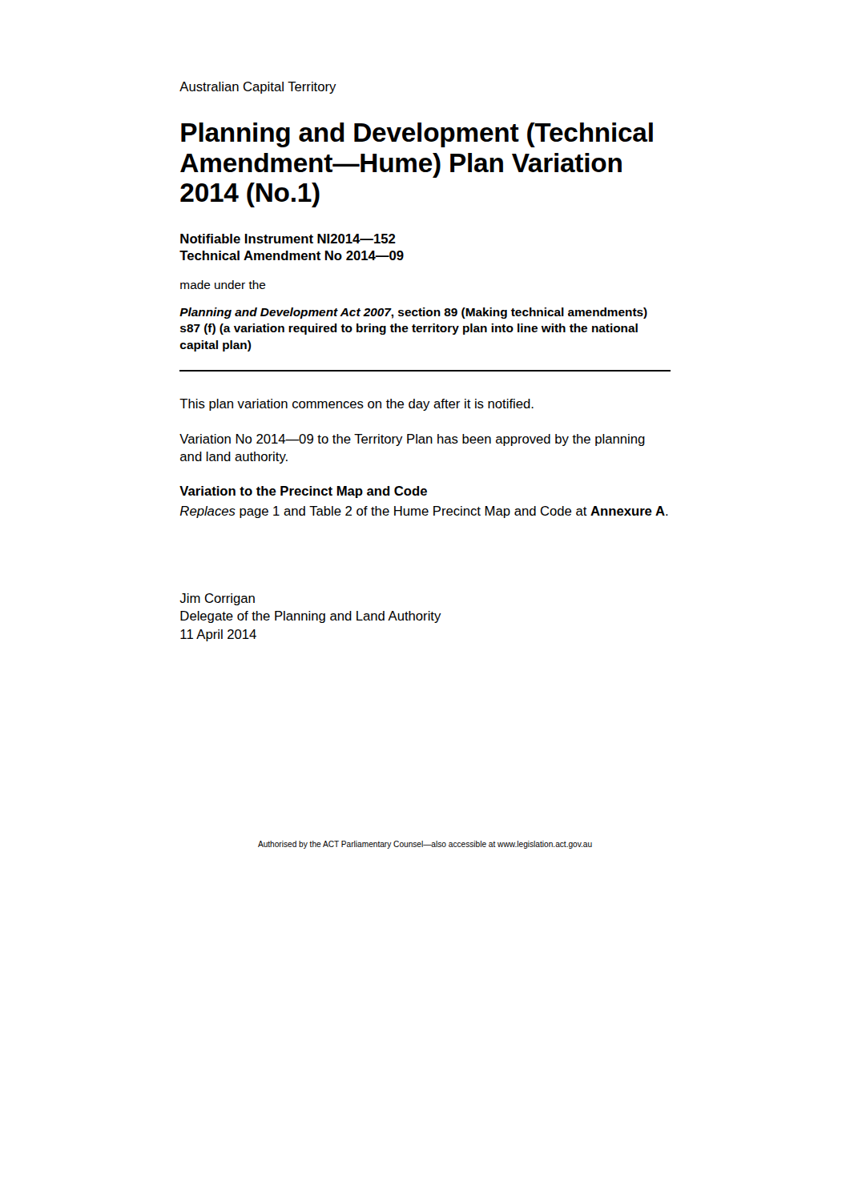Australian Capital Territory
Planning and Development (Technical Amendment—Hume) Plan Variation 2014 (No.1)
Notifiable Instrument NI2014—152
Technical Amendment No 2014—09
made under the
Planning and Development Act 2007, section 89 (Making technical amendments) s87 (f) (a variation required to bring the territory plan into line with the national capital plan)
This plan variation commences on the day after it is notified.
Variation No 2014—09 to the Territory Plan has been approved by the planning and land authority.
Variation to the Precinct Map and Code
Replaces page 1 and Table 2 of the Hume Precinct Map and Code at Annexure A.
Jim Corrigan
Delegate of the Planning and Land Authority
11 April 2014
Authorised by the ACT Parliamentary Counsel—also accessible at www.legislation.act.gov.au